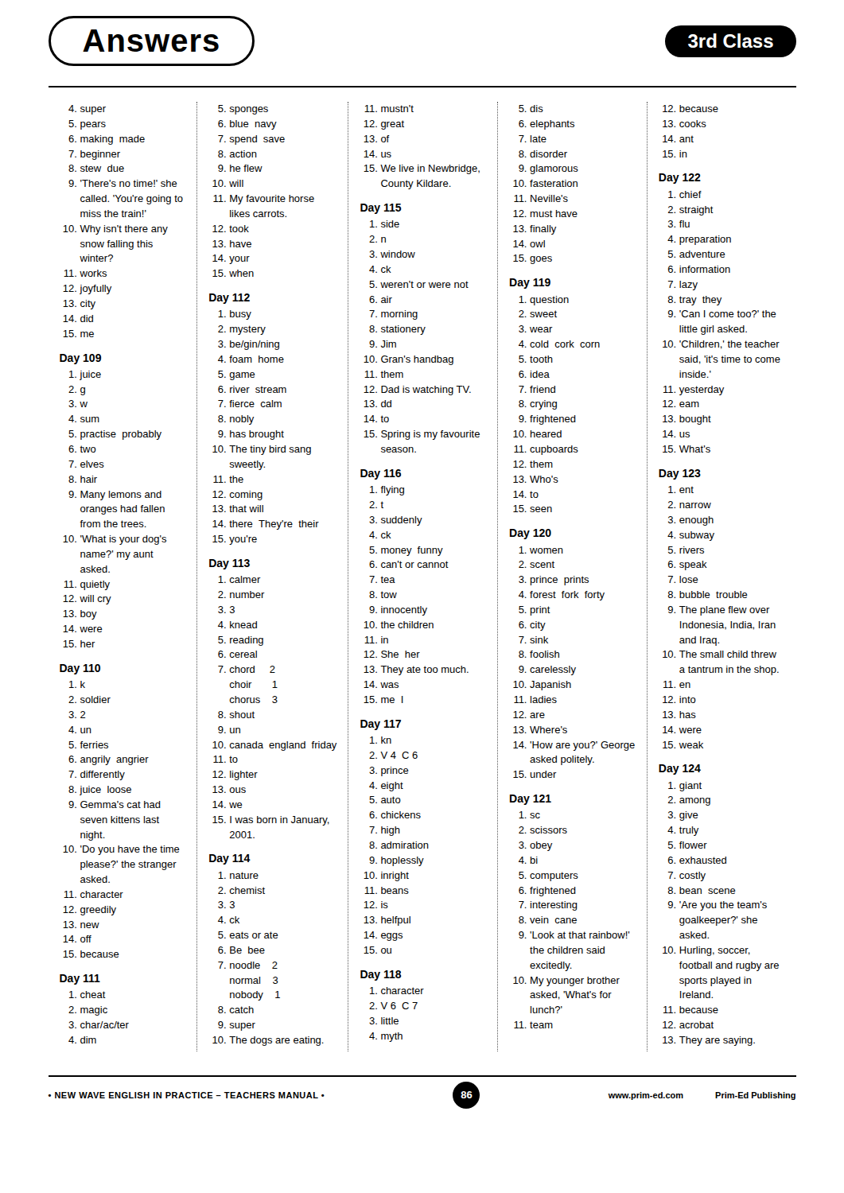Answers
3rd Class
super
pears
making made
beginner
stew due
'There's no time!' she called. 'You're going to miss the train!'
Why isn't there any snow falling this winter?
works
joyfully
city
did
me
Day 109
juice
g
w
sum
practise probably
two
elves
hair
Many lemons and oranges had fallen from the trees.
'What is your dog's name?' my aunt asked.
quietly
will cry
boy
were
her
Day 110
k
soldier
2
un
ferries
angrily angrier
differently
juice loose
Gemma's cat had seven kittens last night.
'Do you have the time please?' the stranger asked.
character
greedily
new
off
because
Day 111
cheat
magic
char/ac/ter
dim
sponges
blue navy
spend save
action
he flew
will
My favourite horse likes carrots.
took
have
your
when
Day 112
busy
mystery
be/gin/ning
foam home
game
river stream
fierce calm
nobly
has brought
The tiny bird sang sweetly.
the
coming
that will
there They're their
you're
Day 113
calmer
number
3
knead
reading
cereal
chord 2
choir 1
chorus 3
shout
un
canada england friday
to
lighter
ous
we
I was born in January, 2001.
Day 114
nature
chemist
3
ck
eats or ate
Be bee
noodle 2
normal 3
nobody 1
catch
super
The dogs are eating.
mustn't
great
of
us
We live in Newbridge, County Kildare.
Day 115
side
n
window
ck
weren't or were not
air
morning
stationery
Jim
Gran's handbag
them
Dad is watching TV.
dd
to
Spring is my favourite season.
Day 116
flying
t
suddenly
ck
money funny
can't or cannot
tea
tow
innocently
the children
in
She her
They ate too much.
was
me I
Day 117
kn
V 4 C 6
prince
eight
auto
chickens
high
admiration
hoplessly
inright
beans
is
helfpul
eggs
ou
Day 118
character
V 6 C 7
little
myth
dis
elephants
late
disorder
glamorous
fasteration
Neville's
must have
finally
owl
goes
Day 119
question
sweet
wear
cold cork corn
tooth
idea
friend
crying
frightened
heared
cupboards
them
Who's
to
seen
Day 120
women
scent
prince prints
forest fork forty
print
city
sink
foolish
carelessly
Japanish
ladies
are
Where's
'How are you?' George asked politely.
under
Day 121
sc
scissors
obey
bi
computers
frightened
interesting
vein cane
'Look at that rainbow!' the children said excitedly.
My younger brother asked, 'What's for lunch?'
team
because
cooks
ant
in
Day 122
chief
straight
flu
preparation
adventure
information
lazy
tray they
'Can I come too?' the little girl asked.
'Children,' the teacher said, 'it's time to come inside.'
yesterday
eam
bought
us
What's
Day 123
ent
narrow
enough
subway
rivers
speak
lose
bubble trouble
The plane flew over Indonesia, India, Iran and Iraq.
The small child threw a tantrum in the shop.
en
into
has
were
weak
Day 124
giant
among
give
truly
flower
exhausted
costly
bean scene
'Are you the team's goalkeeper?' she asked.
Hurling, soccer, football and rugby are sports played in Ireland.
because
acrobat
They are saying.
• NEW WAVE ENGLISH IN PRACTICE – TEACHERS MANUAL •
86
www.prim-ed.com Prim-Ed Publishing